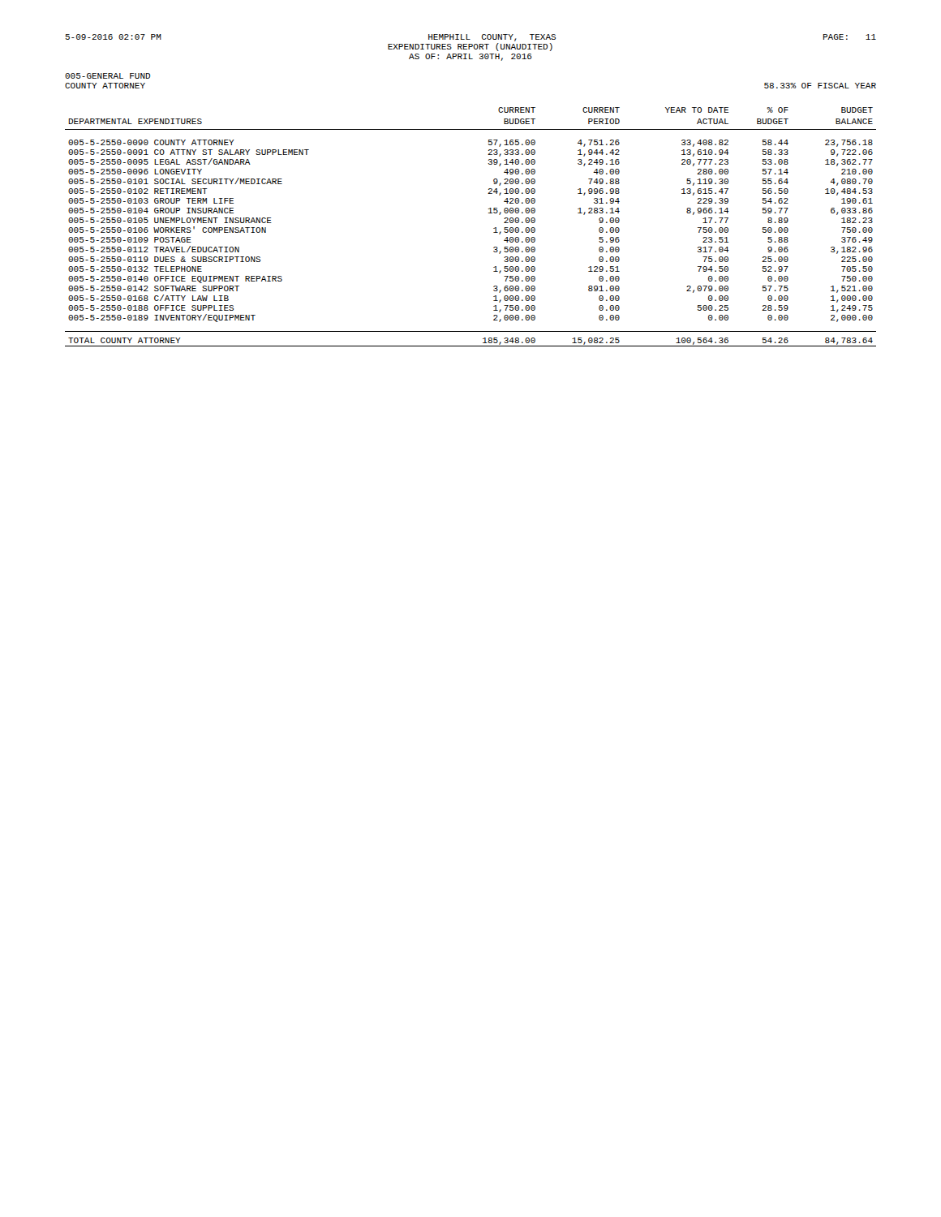5-09-2016 02:07 PM HEMPHILL COUNTY, TEXAS PAGE: 11
EXPENDITURES REPORT (UNAUDITED)
AS OF: APRIL 30TH, 2016
005-GENERAL FUND
COUNTY ATTORNEY 58.33% OF FISCAL YEAR
| | CURRENT | CURRENT | YEAR TO DATE | % OF | BUDGET |
| --- | --- | --- | --- | --- | --- |
| DEPARTMENTAL EXPENDITURES | BUDGET | PERIOD | ACTUAL | BUDGET | BALANCE |
| 005-5-2550-0090 COUNTY ATTORNEY | 57,165.00 | 4,751.26 | 33,408.82 | 58.44 | 23,756.18 |
| 005-5-2550-0091 CO ATTNY ST SALARY SUPPLEMENT | 23,333.00 | 1,944.42 | 13,610.94 | 58.33 | 9,722.06 |
| 005-5-2550-0095 LEGAL ASST/GANDARA | 39,140.00 | 3,249.16 | 20,777.23 | 53.08 | 18,362.77 |
| 005-5-2550-0096 LONGEVITY | 490.00 | 40.00 | 280.00 | 57.14 | 210.00 |
| 005-5-2550-0101 SOCIAL SECURITY/MEDICARE | 9,200.00 | 749.88 | 5,119.30 | 55.64 | 4,080.70 |
| 005-5-2550-0102 RETIREMENT | 24,100.00 | 1,996.98 | 13,615.47 | 56.50 | 10,484.53 |
| 005-5-2550-0103 GROUP TERM LIFE | 420.00 | 31.94 | 229.39 | 54.62 | 190.61 |
| 005-5-2550-0104 GROUP INSURANCE | 15,000.00 | 1,283.14 | 8,966.14 | 59.77 | 6,033.86 |
| 005-5-2550-0105 UNEMPLOYMENT INSURANCE | 200.00 | 9.00 | 17.77 | 8.89 | 182.23 |
| 005-5-2550-0106 WORKERS' COMPENSATION | 1,500.00 | 0.00 | 750.00 | 50.00 | 750.00 |
| 005-5-2550-0109 POSTAGE | 400.00 | 5.96 | 23.51 | 5.88 | 376.49 |
| 005-5-2550-0112 TRAVEL/EDUCATION | 3,500.00 | 0.00 | 317.04 | 9.06 | 3,182.96 |
| 005-5-2550-0119 DUES & SUBSCRIPTIONS | 300.00 | 0.00 | 75.00 | 25.00 | 225.00 |
| 005-5-2550-0132 TELEPHONE | 1,500.00 | 129.51 | 794.50 | 52.97 | 705.50 |
| 005-5-2550-0140 OFFICE EQUIPMENT REPAIRS | 750.00 | 0.00 | 0.00 | 0.00 | 750.00 |
| 005-5-2550-0142 SOFTWARE SUPPORT | 3,600.00 | 891.00 | 2,079.00 | 57.75 | 1,521.00 |
| 005-5-2550-0168 C/ATTY LAW LIB | 1,000.00 | 0.00 | 0.00 | 0.00 | 1,000.00 |
| 005-5-2550-0188 OFFICE SUPPLIES | 1,750.00 | 0.00 | 500.25 | 28.59 | 1,249.75 |
| 005-5-2550-0189 INVENTORY/EQUIPMENT | 2,000.00 | 0.00 | 0.00 | 0.00 | 2,000.00 |
| TOTAL COUNTY ATTORNEY | 185,348.00 | 15,082.25 | 100,564.36 | 54.26 | 84,783.64 |